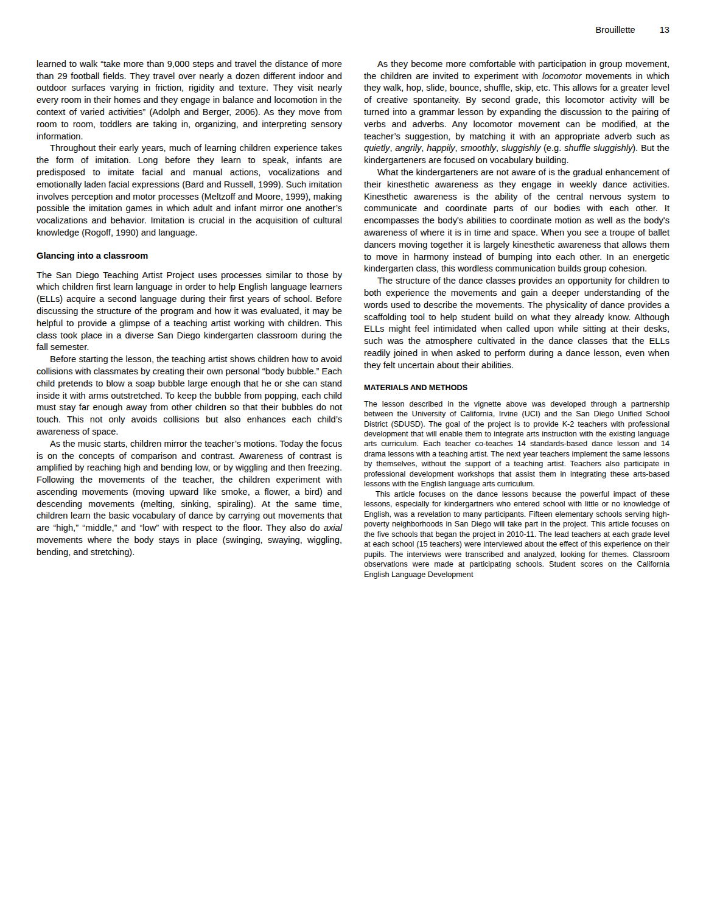Brouillette 13
learned to walk “take more than 9,000 steps and travel the distance of more than 29 football fields. They travel over nearly a dozen different indoor and outdoor surfaces varying in friction, rigidity and texture. They visit nearly every room in their homes and they engage in balance and locomotion in the context of varied activities” (Adolph and Berger, 2006). As they move from room to room, toddlers are taking in, organizing, and interpreting sensory information.
Throughout their early years, much of learning children experience takes the form of imitation. Long before they learn to speak, infants are predisposed to imitate facial and manual actions, vocalizations and emotionally laden facial expressions (Bard and Russell, 1999). Such imitation involves perception and motor processes (Meltzoff and Moore, 1999), making possible the imitation games in which adult and infant mirror one another’s vocalizations and behavior. Imitation is crucial in the acquisition of cultural knowledge (Rogoff, 1990) and language.
Glancing into a classroom
The San Diego Teaching Artist Project uses processes similar to those by which children first learn language in order to help English language learners (ELLs) acquire a second language during their first years of school. Before discussing the structure of the program and how it was evaluated, it may be helpful to provide a glimpse of a teaching artist working with children. This class took place in a diverse San Diego kindergarten classroom during the fall semester.
Before starting the lesson, the teaching artist shows children how to avoid collisions with classmates by creating their own personal “body bubble.” Each child pretends to blow a soap bubble large enough that he or she can stand inside it with arms outstretched. To keep the bubble from popping, each child must stay far enough away from other children so that their bubbles do not touch. This not only avoids collisions but also enhances each child’s awareness of space.
As the music starts, children mirror the teacher’s motions. Today the focus is on the concepts of comparison and contrast. Awareness of contrast is amplified by reaching high and bending low, or by wiggling and then freezing. Following the movements of the teacher, the children experiment with ascending movements (moving upward like smoke, a flower, a bird) and descending movements (melting, sinking, spiraling). At the same time, children learn the basic vocabulary of dance by carrying out movements that are “high,” “middle,” and “low” with respect to the floor. They also do axial movements where the body stays in place (swinging, swaying, wiggling, bending, and stretching).
As they become more comfortable with participation in group movement, the children are invited to experiment with locomotor movements in which they walk, hop, slide, bounce, shuffle, skip, etc. This allows for a greater level of creative spontaneity. By second grade, this locomotor activity will be turned into a grammar lesson by expanding the discussion to the pairing of verbs and adverbs. Any locomotor movement can be modified, at the teacher’s suggestion, by matching it with an appropriate adverb such as quietly, angrily, happily, smoothly, sluggishly (e.g. shuffle sluggishly). But the kindergarteners are focused on vocabulary building.
What the kindergarteners are not aware of is the gradual enhancement of their kinesthetic awareness as they engage in weekly dance activities. Kinesthetic awareness is the ability of the central nervous system to communicate and coordinate parts of our bodies with each other. It encompasses the body's abilities to coordinate motion as well as the body's awareness of where it is in time and space. When you see a troupe of ballet dancers moving together it is largely kinesthetic awareness that allows them to move in harmony instead of bumping into each other. In an energetic kindergarten class, this wordless communication builds group cohesion.
The structure of the dance classes provides an opportunity for children to both experience the movements and gain a deeper understanding of the words used to describe the movements. The physicality of dance provides a scaffolding tool to help student build on what they already know. Although ELLs might feel intimidated when called upon while sitting at their desks, such was the atmosphere cultivated in the dance classes that the ELLs readily joined in when asked to perform during a dance lesson, even when they felt uncertain about their abilities.
Materials and Methods
The lesson described in the vignette above was developed through a partnership between the University of California, Irvine (UCI) and the San Diego Unified School District (SDUSD). The goal of the project is to provide K-2 teachers with professional development that will enable them to integrate arts instruction with the existing language arts curriculum. Each teacher co-teaches 14 standards-based dance lesson and 14 drama lessons with a teaching artist. The next year teachers implement the same lessons by themselves, without the support of a teaching artist. Teachers also participate in professional development workshops that assist them in integrating these arts-based lessons with the English language arts curriculum.
This article focuses on the dance lessons because the powerful impact of these lessons, especially for kindergartners who entered school with little or no knowledge of English, was a revelation to many participants. Fifteen elementary schools serving high-poverty neighborhoods in San Diego will take part in the project. This article focuses on the five schools that began the project in 2010-11. The lead teachers at each grade level at each school (15 teachers) were interviewed about the effect of this experience on their pupils. The interviews were transcribed and analyzed, looking for themes. Classroom observations were made at participating schools. Student scores on the California English Language Development